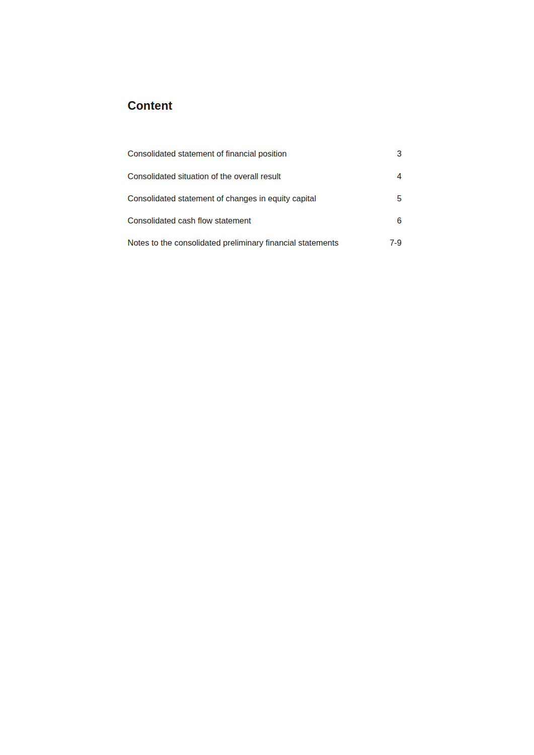Content
| Consolidated statement of financial position | 3 |
| Consolidated situation of the overall result | 4 |
| Consolidated statement of changes in equity capital | 5 |
| Consolidated cash flow statement | 6 |
| Notes to the consolidated preliminary financial statements | 7-9 |